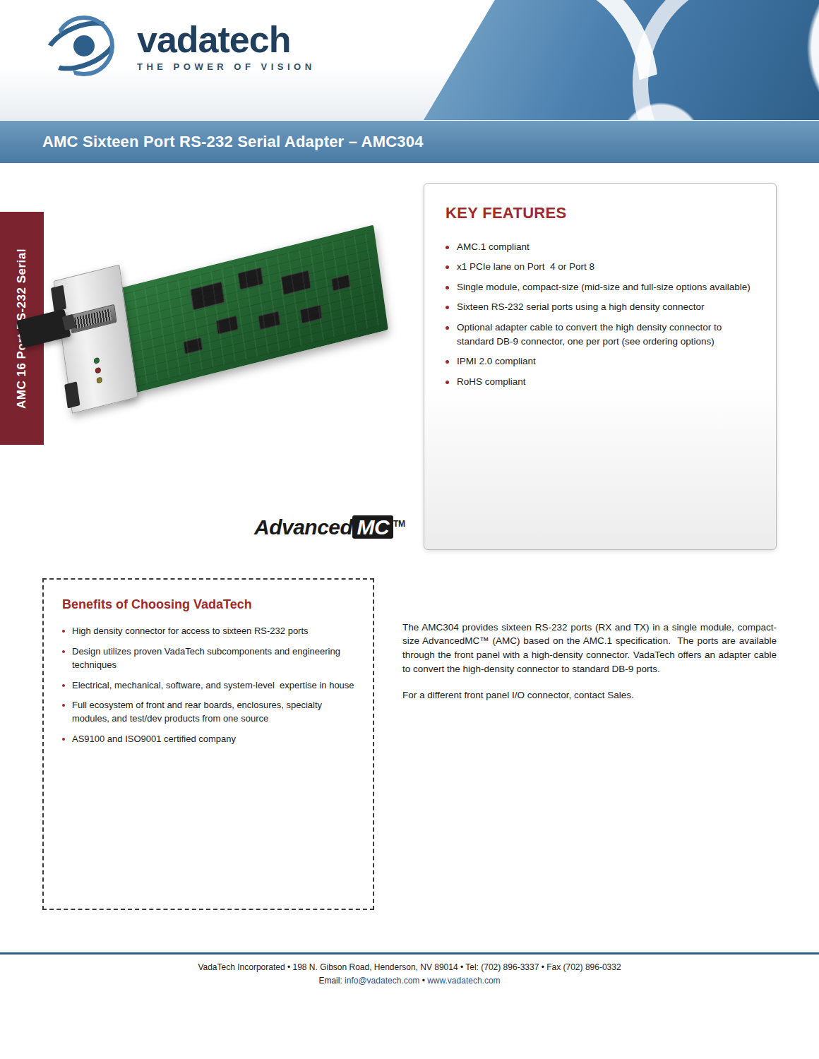vadatech
THE POWER OF VISION
AMC Sixteen Port RS-232 Serial Adapter – AMC304
AMC 16 Port RS-232 Serial
Advanced MCTM
KEY FEATURES
AMC.1 compliant
x1 PCIe lane on Port 4 or Port 8
Single module, compact-size (mid-size and full-size options available)
Sixteen RS-232 serial ports using a high density connector
Optional adapter cable to convert the high density connector to standard DB-9 connector, one per port (see ordering options)
IPMI 2.0 compliant
RoHS compliant
Benefits of Choosing VadaTech
High density connector for access to sixteen RS-232 ports
Design utilizes proven VadaTech subcomponents and engineering techniques
Electrical, mechanical, software, and system-level expertise in house
Full ecosystem of front and rear boards, enclosures, specialty modules, and test/dev products from one source
AS9100 and ISO9001 certified company
The AMC304 provides sixteen RS-232 ports (RX and TX) in a single module, compact-size AdvancedMC™ (AMC) based on the AMC.1 specification. The ports are available through the front panel with a high-density connector. VadaTech offers an adapter cable to convert the high-density connector to standard DB-9 ports.
For a different front panel I/O connector, contact Sales.
VadaTech Incorporated • 198 N. Gibson Road, Henderson, NV 89014 • Tel: (702) 896-3337 • Fax (702) 896-0332
Email: info@vadatech.com • www.vadatech.com